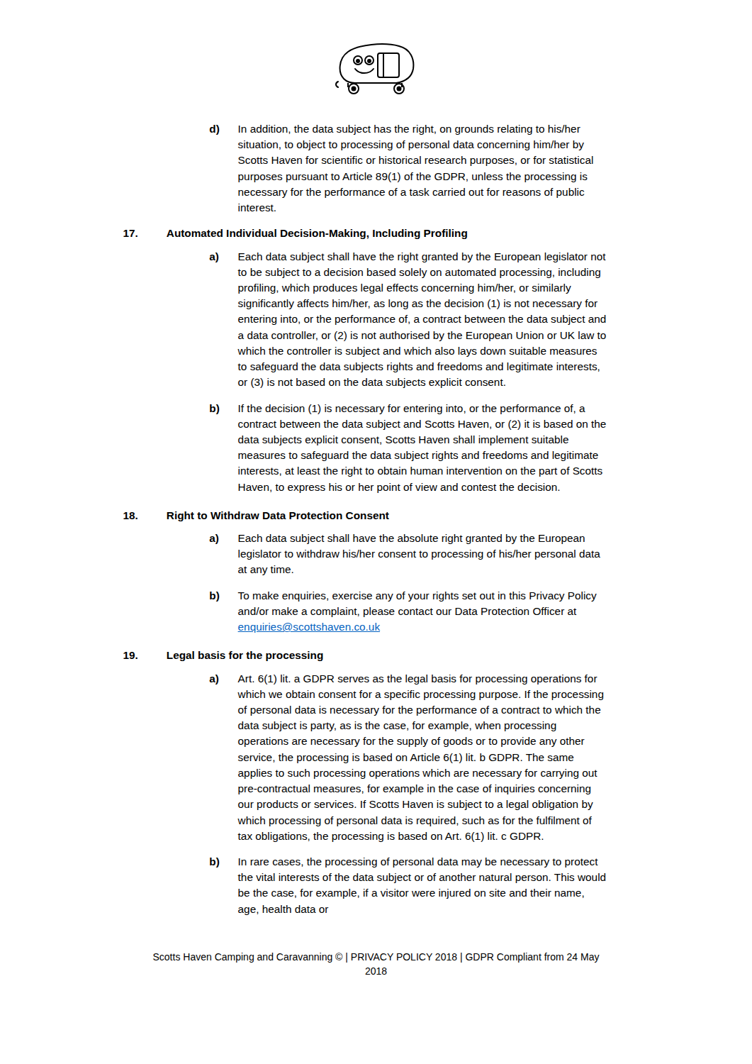d) In addition, the data subject has the right, on grounds relating to his/her situation, to object to processing of personal data concerning him/her by Scotts Haven for scientific or historical research purposes, or for statistical purposes pursuant to Article 89(1) of the GDPR, unless the processing is necessary for the performance of a task carried out for reasons of public interest.
17. Automated Individual Decision-Making, Including Profiling
a) Each data subject shall have the right granted by the European legislator not to be subject to a decision based solely on automated processing, including profiling, which produces legal effects concerning him/her, or similarly significantly affects him/her, as long as the decision (1) is not necessary for entering into, or the performance of, a contract between the data subject and a data controller, or (2) is not authorised by the European Union or UK law to which the controller is subject and which also lays down suitable measures to safeguard the data subjects rights and freedoms and legitimate interests, or (3) is not based on the data subjects explicit consent.
b) If the decision (1) is necessary for entering into, or the performance of, a contract between the data subject and Scotts Haven, or (2) it is based on the data subjects explicit consent, Scotts Haven shall implement suitable measures to safeguard the data subject rights and freedoms and legitimate interests, at least the right to obtain human intervention on the part of Scotts Haven, to express his or her point of view and contest the decision.
18. Right to Withdraw Data Protection Consent
a) Each data subject shall have the absolute right granted by the European legislator to withdraw his/her consent to processing of his/her personal data at any time.
b) To make enquiries, exercise any of your rights set out in this Privacy Policy and/or make a complaint, please contact our Data Protection Officer at enquiries@scottshaven.co.uk
19. Legal basis for the processing
a) Art. 6(1) lit. a GDPR serves as the legal basis for processing operations for which we obtain consent for a specific processing purpose. If the processing of personal data is necessary for the performance of a contract to which the data subject is party, as is the case, for example, when processing operations are necessary for the supply of goods or to provide any other service, the processing is based on Article 6(1) lit. b GDPR. The same applies to such processing operations which are necessary for carrying out pre-contractual measures, for example in the case of inquiries concerning our products or services. If Scotts Haven is subject to a legal obligation by which processing of personal data is required, such as for the fulfilment of tax obligations, the processing is based on Art. 6(1) lit. c GDPR.
b) In rare cases, the processing of personal data may be necessary to protect the vital interests of the data subject or of another natural person. This would be the case, for example, if a visitor were injured on site and their name, age, health data or
Scotts Haven Camping and Caravanning © | PRIVACY POLICY 2018 | GDPR Compliant from 24 May 2018